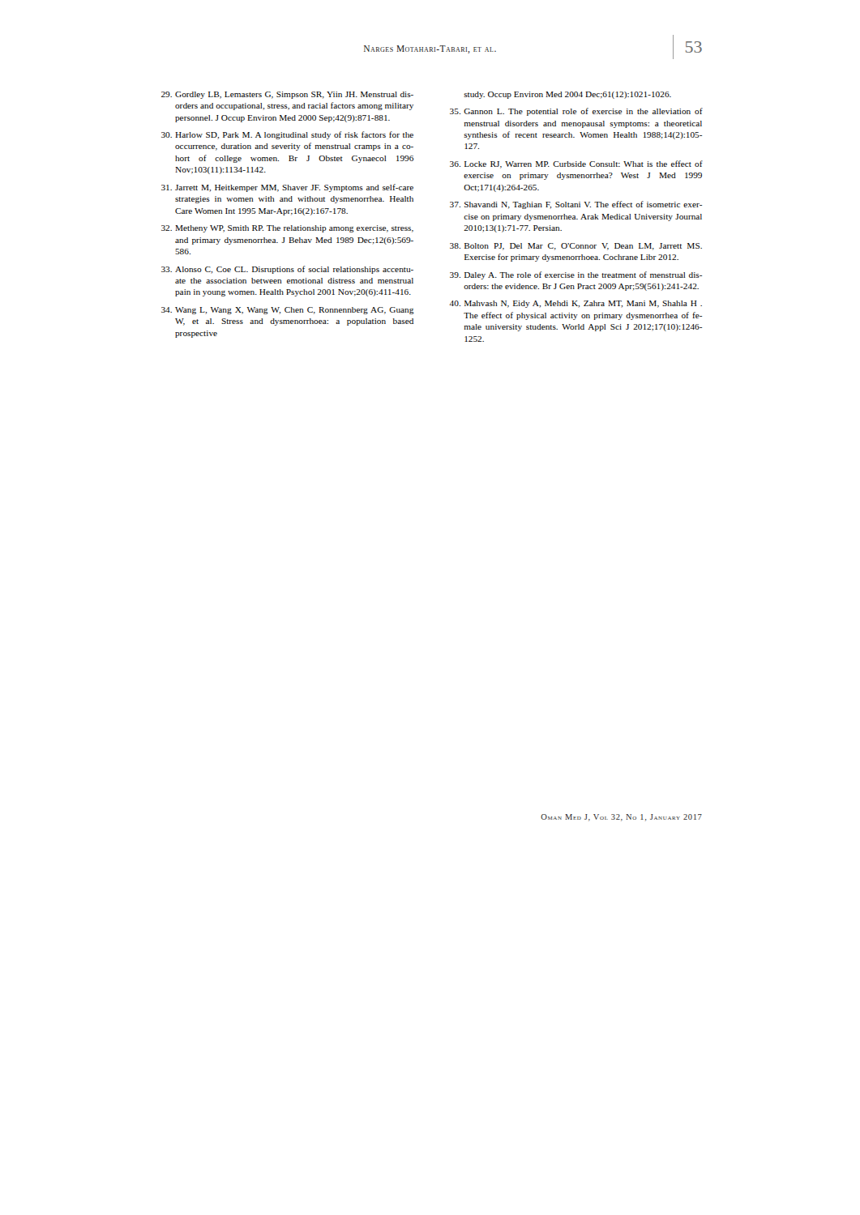Narges Motahari-Tabari, et al.
53
29. Gordley LB, Lemasters G, Simpson SR, Yiin JH. Menstrual disorders and occupational, stress, and racial factors among military personnel. J Occup Environ Med 2000 Sep;42(9):871-881.
30. Harlow SD, Park M. A longitudinal study of risk factors for the occurrence, duration and severity of menstrual cramps in a cohort of college women. Br J Obstet Gynaecol 1996 Nov;103(11):1134-1142.
31. Jarrett M, Heitkemper MM, Shaver JF. Symptoms and self-care strategies in women with and without dysmenorrhea. Health Care Women Int 1995 Mar-Apr;16(2):167-178.
32. Metheny WP, Smith RP. The relationship among exercise, stress, and primary dysmenorrhea. J Behav Med 1989 Dec;12(6):569-586.
33. Alonso C, Coe CL. Disruptions of social relationships accentuate the association between emotional distress and menstrual pain in young women. Health Psychol 2001 Nov;20(6):411-416.
34. Wang L, Wang X, Wang W, Chen C, Ronnennberg AG, Guang W, et al. Stress and dysmenorrhoea: a population based prospective
study. Occup Environ Med 2004 Dec;61(12):1021-1026.
35. Gannon L. The potential role of exercise in the alleviation of menstrual disorders and menopausal symptoms: a theoretical synthesis of recent research. Women Health 1988;14(2):105-127.
36. Locke RJ, Warren MP. Curbside Consult: What is the effect of exercise on primary dysmenorrhea? West J Med 1999 Oct;171(4):264-265.
37. Shavandi N, Taghian F, Soltani V. The effect of isometric exercise on primary dysmenorrhea. Arak Medical University Journal 2010;13(1):71-77. Persian.
38. Bolton PJ, Del Mar C, O'Connor V, Dean LM, Jarrett MS. Exercise for primary dysmenorrhoea. Cochrane Libr 2012.
39. Daley A. The role of exercise in the treatment of menstrual disorders: the evidence. Br J Gen Pract 2009 Apr;59(561):241-242.
40. Mahvash N, Eidy A, Mehdi K, Zahra MT, Mani M, Shahla H . The effect of physical activity on primary dysmenorrhea of female university students. World Appl Sci J 2012;17(10):1246-1252.
Oman Med J, Vol 32, No 1, January 2017